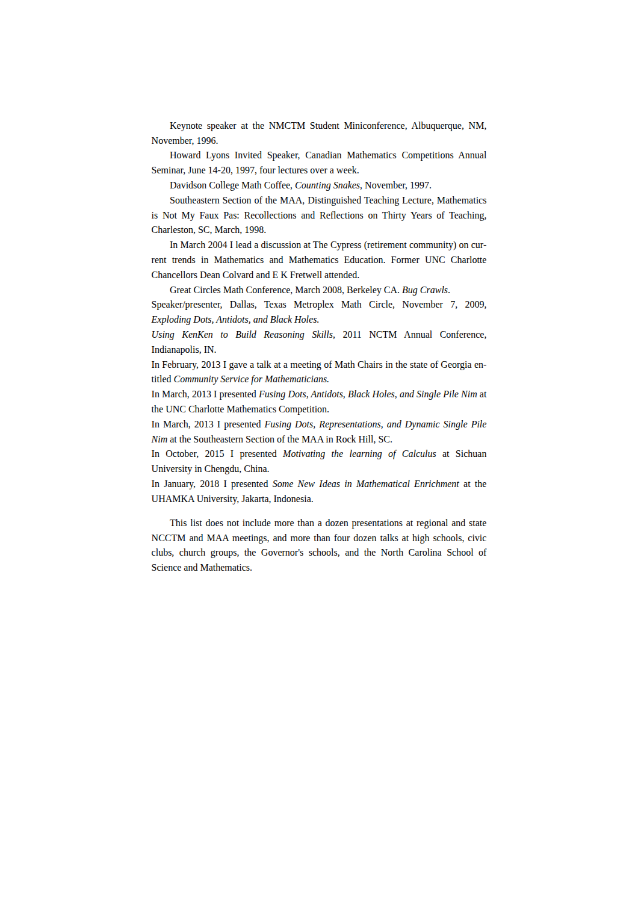Keynote speaker at the NMCTM Student Miniconference, Albuquerque, NM, November, 1996.
Howard Lyons Invited Speaker, Canadian Mathematics Competitions Annual Seminar, June 14-20, 1997, four lectures over a week.
Davidson College Math Coffee, Counting Snakes, November, 1997.
Southeastern Section of the MAA, Distinguished Teaching Lecture, Mathematics is Not My Faux Pas: Recollections and Reflections on Thirty Years of Teaching, Charleston, SC, March, 1998.
In March 2004 I lead a discussion at The Cypress (retirement community) on current trends in Mathematics and Mathematics Education. Former UNC Charlotte Chancellors Dean Colvard and E K Fretwell attended.
Great Circles Math Conference, March 2008, Berkeley CA. Bug Crawls.
Speaker/presenter, Dallas, Texas Metroplex Math Circle, November 7, 2009, Exploding Dots, Antidots, and Black Holes.
Using KenKen to Build Reasoning Skills, 2011 NCTM Annual Conference, Indianapolis, IN.
In February, 2013 I gave a talk at a meeting of Math Chairs in the state of Georgia entitled Community Service for Mathematicians.
In March, 2013 I presented Fusing Dots, Antidots, Black Holes, and Single Pile Nim at the UNC Charlotte Mathematics Competition.
In March, 2013 I presented Fusing Dots, Representations, and Dynamic Single Pile Nim at the Southeastern Section of the MAA in Rock Hill, SC.
In October, 2015 I presented Motivating the learning of Calculus at Sichuan University in Chengdu, China.
In January, 2018 I presented Some New Ideas in Mathematical Enrichment at the UHAMKA University, Jakarta, Indonesia.
This list does not include more than a dozen presentations at regional and state NCCTM and MAA meetings, and more than four dozen talks at high schools, civic clubs, church groups, the Governor's schools, and the North Carolina School of Science and Mathematics.